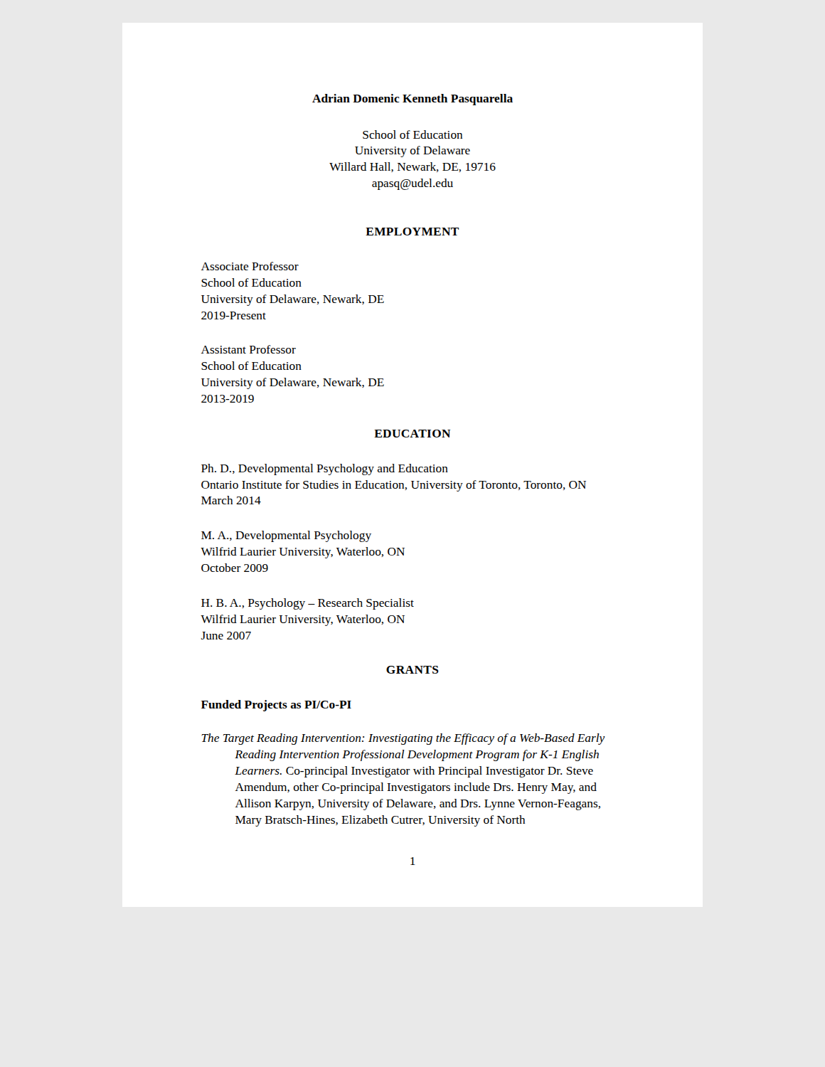Adrian Domenic Kenneth Pasquarella
School of Education
University of Delaware
Willard Hall, Newark, DE, 19716
apasq@udel.edu
EMPLOYMENT
Associate Professor
School of Education
University of Delaware, Newark, DE
2019-Present
Assistant Professor
School of Education
University of Delaware, Newark, DE
2013-2019
EDUCATION
Ph. D., Developmental Psychology and Education
Ontario Institute for Studies in Education, University of Toronto, Toronto, ON
March 2014
M. A., Developmental Psychology
Wilfrid Laurier University, Waterloo, ON
October 2009
H. B. A., Psychology – Research Specialist
Wilfrid Laurier University, Waterloo, ON
June 2007
GRANTS
Funded Projects as PI/Co-PI
The Target Reading Intervention: Investigating the Efficacy of a Web-Based Early Reading Intervention Professional Development Program for K-1 English Learners. Co-principal Investigator with Principal Investigator Dr. Steve Amendum, other Co-principal Investigators include Drs. Henry May, and Allison Karpyn, University of Delaware, and Drs. Lynne Vernon-Feagans, Mary Bratsch-Hines, Elizabeth Cutrer, University of North
1